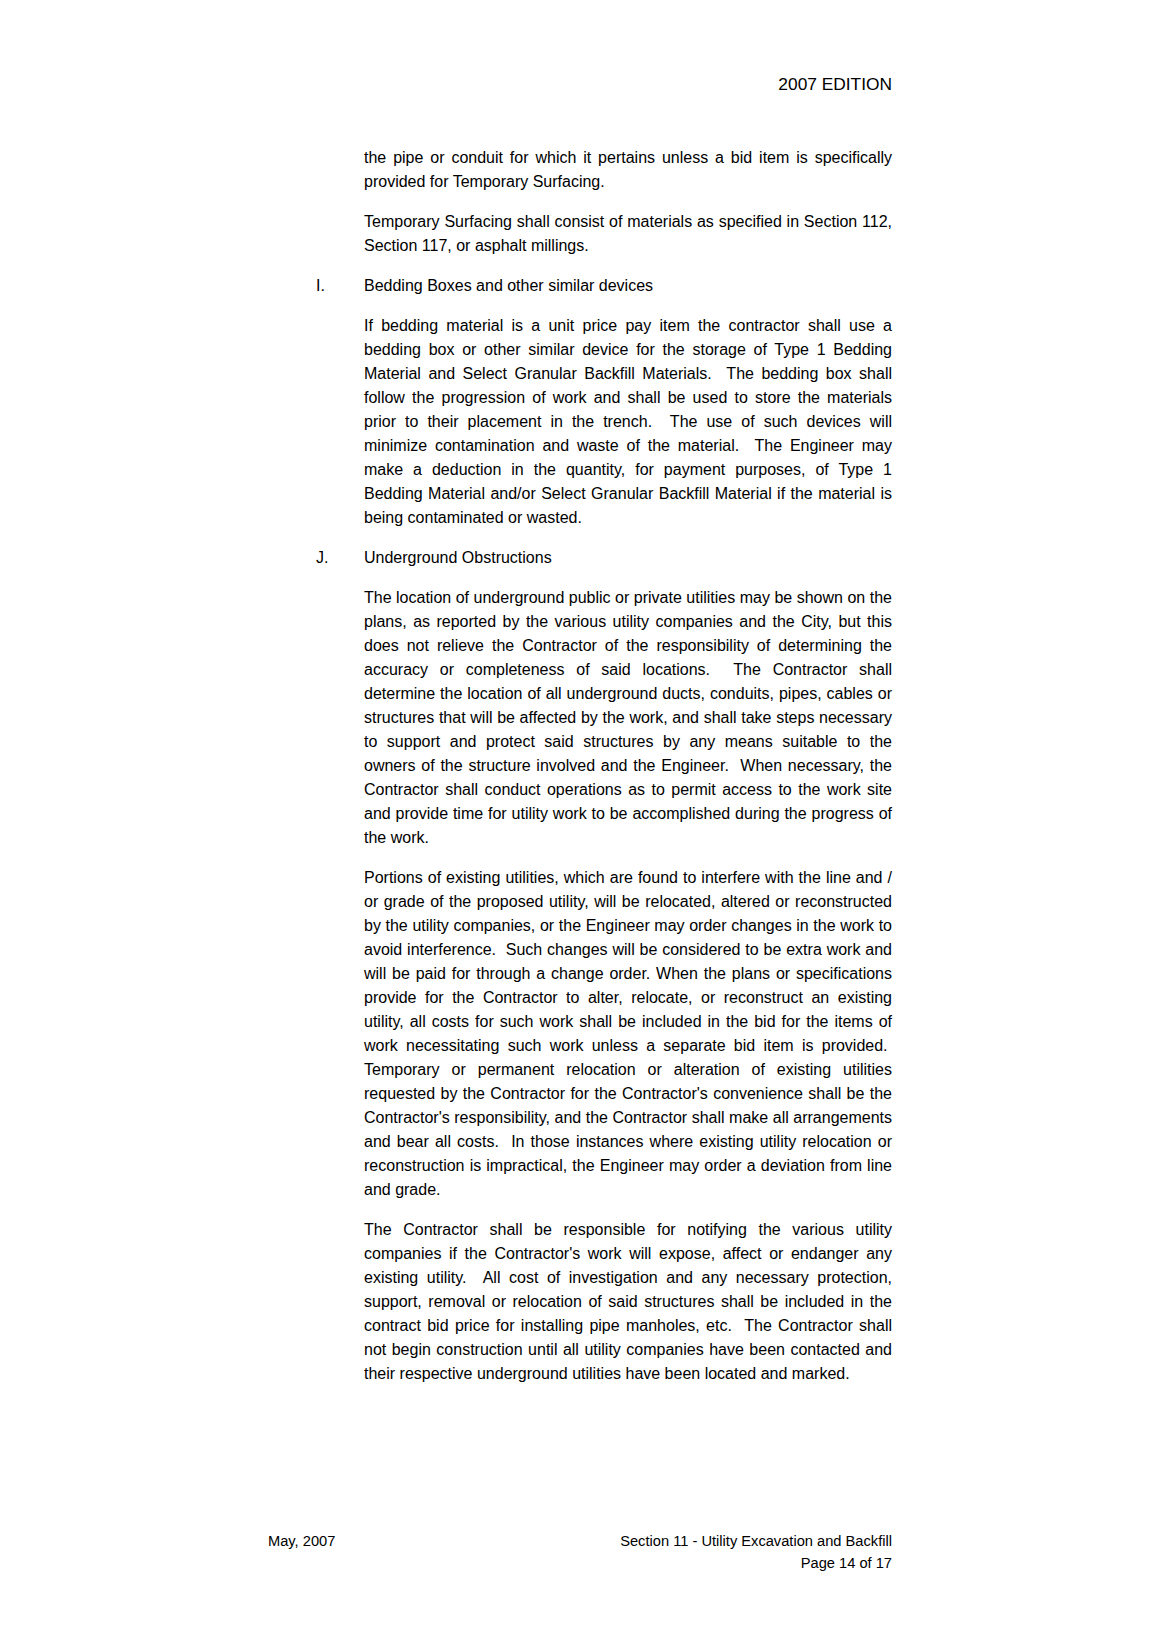2007 EDITION
the pipe or conduit for which it pertains unless a bid item is specifically provided for Temporary Surfacing.
Temporary Surfacing shall consist of materials as specified in Section 112, Section 117, or asphalt millings.
I.
Bedding Boxes and other similar devices
If bedding material is a unit price pay item the contractor shall use a bedding box or other similar device for the storage of Type 1 Bedding Material and Select Granular Backfill Materials. The bedding box shall follow the progression of work and shall be used to store the materials prior to their placement in the trench. The use of such devices will minimize contamination and waste of the material. The Engineer may make a deduction in the quantity, for payment purposes, of Type 1 Bedding Material and/or Select Granular Backfill Material if the material is being contaminated or wasted.
J.
Underground Obstructions
The location of underground public or private utilities may be shown on the plans, as reported by the various utility companies and the City, but this does not relieve the Contractor of the responsibility of determining the accuracy or completeness of said locations. The Contractor shall determine the location of all underground ducts, conduits, pipes, cables or structures that will be affected by the work, and shall take steps necessary to support and protect said structures by any means suitable to the owners of the structure involved and the Engineer. When necessary, the Contractor shall conduct operations as to permit access to the work site and provide time for utility work to be accomplished during the progress of the work.
Portions of existing utilities, which are found to interfere with the line and / or grade of the proposed utility, will be relocated, altered or reconstructed by the utility companies, or the Engineer may order changes in the work to avoid interference. Such changes will be considered to be extra work and will be paid for through a change order. When the plans or specifications provide for the Contractor to alter, relocate, or reconstruct an existing utility, all costs for such work shall be included in the bid for the items of work necessitating such work unless a separate bid item is provided. Temporary or permanent relocation or alteration of existing utilities requested by the Contractor for the Contractor's convenience shall be the Contractor's responsibility, and the Contractor shall make all arrangements and bear all costs. In those instances where existing utility relocation or reconstruction is impractical, the Engineer may order a deviation from line and grade.
The Contractor shall be responsible for notifying the various utility companies if the Contractor's work will expose, affect or endanger any existing utility. All cost of investigation and any necessary protection, support, removal or relocation of said structures shall be included in the contract bid price for installing pipe manholes, etc. The Contractor shall not begin construction until all utility companies have been contacted and their respective underground utilities have been located and marked.
May, 2007
Section 11 - Utility Excavation and Backfill
Page 14 of 17